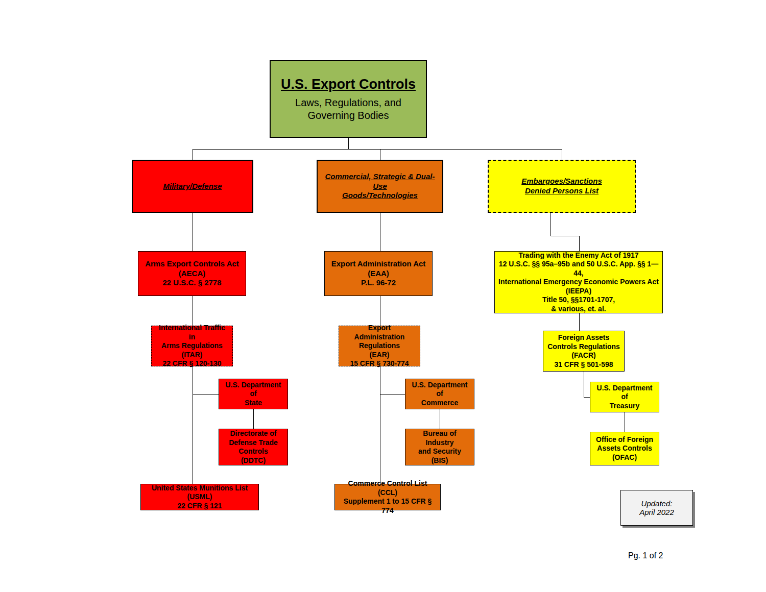U.S. Export Controls
Laws, Regulations, and
Governing Bodies
Military/Defense
Commercial, Strategic & Dual-Use
Goods/Technologies
Embargoes/Sanctions
Denied Persons List
Arms Export Controls Act
(AECA)
22 U.S.C. § 2778
Export Administration Act (EAA)
P.L. 96-72
Trading with the Enemy Act of 1917
12 U.S.C. §§ 95a–95b and 50 U.S.C. App. §§ 1—44,
International Emergency Economic Powers Act
(IEEPA)
Title 50, §§1701-1707,
& various, et. al.
International Traffic in
Arms Regulations
(ITAR)
22 CFR § 120-130
Export Administration
Regulations
(EAR)
15 CFR § 730-774
Foreign Assets
Controls Regulations
(FACR)
31 CFR § 501-598
U.S. Department of
State
U.S. Department of
Commerce
U.S. Department of
Treasury
Directorate of
Defense Trade
Controls
(DDTC)
Bureau of Industry
and Security
(BIS)
Office of Foreign
Assets Controls
(OFAC)
United States Munitions List (USML)
22 CFR § 121
Commerce Control List (CCL)
Supplement 1 to 15 CFR § 774
Updated:
April 2022
Pg. 1 of 2